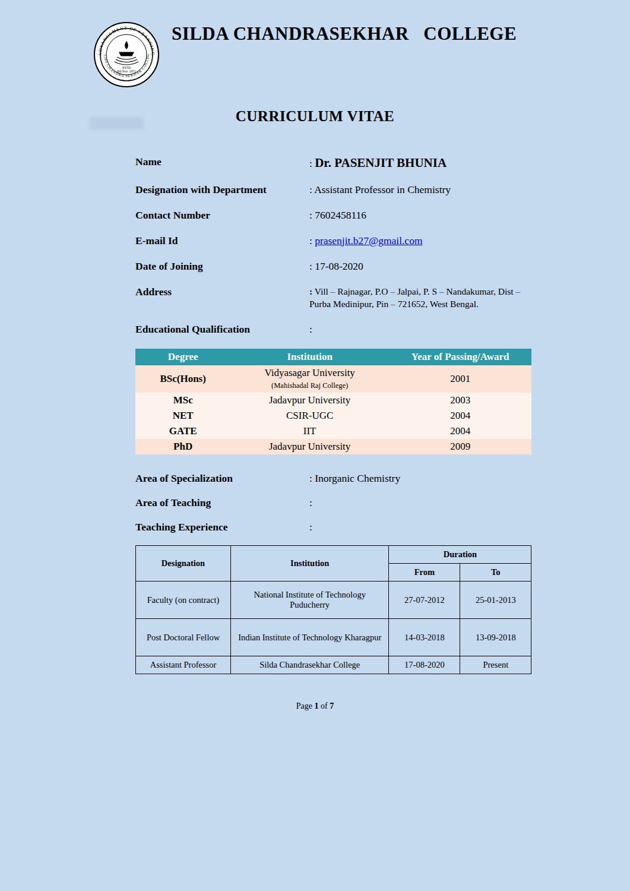ADVANCEMENT OF LEARNING SILDA CHANDRA SEKHAR COLLEGE ESTD 9th Nov. 1971
SILDA CHANDRASEKHAR COLLEGE
CURRICULUM VITAE
Name
: Dr. PASENJIT BHUNIA
Designation with Department
: Assistant Professor in Chemistry
Contact Number
: 7602458116
E-mail Id
: prasenjit.b27@gmail.com
Date of Joining
: 17-08-2020
Address
: Vill – Rajnagar, P.O – Jalpai, P. S – Nandakumar, Dist – Purba Medinipur, Pin – 721652, West Bengal.
Educational Qualification
:
| Degree | Institution | Year of Passing/Award |
| --- | --- | --- |
| BSc(Hons) | Vidyasagar University (Mahishadal Raj College) | 2001 |
| MSc | Jadavpur University | 2003 |
| NET | CSIR-UGC | 2004 |
| GATE | IIT | 2004 |
| PhD | Jadavpur University | 2009 |
Area of Specialization
: Inorganic Chemistry
Area of Teaching
:
Teaching Experience
:
| Designation | Institution | Duration |
| --- | --- | --- |
| From | To |
| Faculty (on contract) | National Institute of Technology Puducherry | 27-07-2012 | 25-01-2013 |
| Post Doctoral Fellow | Indian Institute of Technology Kharagpur | 14-03-2018 | 13-09-2018 |
| Assistant Professor | Silda Chandrasekhar College | 17-08-2020 | Present |
Page 1 of 7